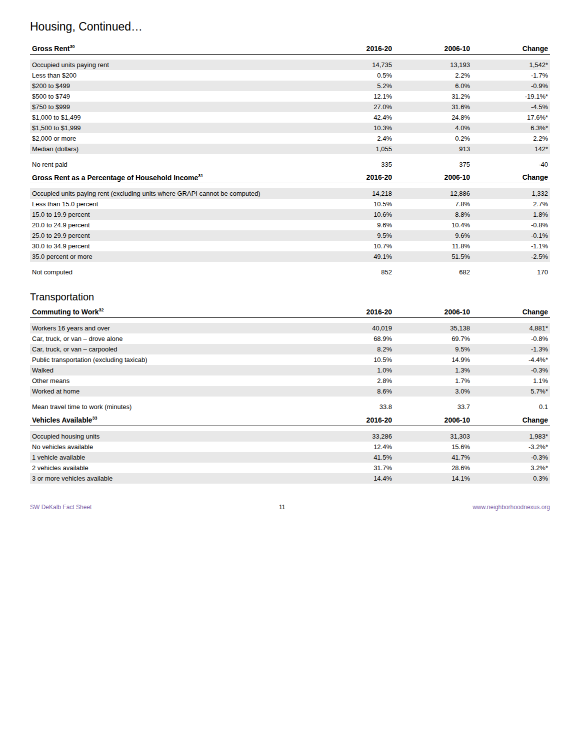Housing, Continued…
| Gross Rent 30 | 2016-20 | 2006-10 | Change |
| --- | --- | --- | --- |
| Occupied units paying rent | 14,735 | 13,193 | 1,542* |
| Less than $200 | 0.5% | 2.2% | -1.7% |
| $200 to $499 | 5.2% | 6.0% | -0.9% |
| $500 to $749 | 12.1% | 31.2% | -19.1%* |
| $750 to $999 | 27.0% | 31.6% | -4.5% |
| $1,000 to $1,499 | 42.4% | 24.8% | 17.6%* |
| $1,500 to $1,999 | 10.3% | 4.0% | 6.3%* |
| $2,000 or more | 2.4% | 0.2% | 2.2% |
| Median (dollars) | 1,055 | 913 | 142* |
| No rent paid | 335 | 375 | -40 |
| Gross Rent as a Percentage of Household Income 31 | 2016-20 | 2006-10 | Change |
| --- | --- | --- | --- |
| Occupied units paying rent (excluding units where GRAPI cannot be computed) | 14,218 | 12,886 | 1,332 |
| Less than 15.0 percent | 10.5% | 7.8% | 2.7% |
| 15.0 to 19.9 percent | 10.6% | 8.8% | 1.8% |
| 20.0 to 24.9 percent | 9.6% | 10.4% | -0.8% |
| 25.0 to 29.9 percent | 9.5% | 9.6% | -0.1% |
| 30.0 to 34.9 percent | 10.7% | 11.8% | -1.1% |
| 35.0 percent or more | 49.1% | 51.5% | -2.5% |
| Not computed | 852 | 682 | 170 |
Transportation
| Commuting to Work 32 | 2016-20 | 2006-10 | Change |
| --- | --- | --- | --- |
| Workers 16 years and over | 40,019 | 35,138 | 4,881* |
| Car, truck, or van – drove alone | 68.9% | 69.7% | -0.8% |
| Car, truck, or van – carpooled | 8.2% | 9.5% | -1.3% |
| Public transportation (excluding taxicab) | 10.5% | 14.9% | -4.4%* |
| Walked | 1.0% | 1.3% | -0.3% |
| Other means | 2.8% | 1.7% | 1.1% |
| Worked at home | 8.6% | 3.0% | 5.7%* |
| Mean travel time to work (minutes) | 33.8 | 33.7 | 0.1 |
| Vehicles Available 33 | 2016-20 | 2006-10 | Change |
| --- | --- | --- | --- |
| Occupied housing units | 33,286 | 31,303 | 1,983* |
| No vehicles available | 12.4% | 15.6% | -3.2%* |
| 1 vehicle available | 41.5% | 41.7% | -0.3% |
| 2 vehicles available | 31.7% | 28.6% | 3.2%* |
| 3 or more vehicles available | 14.4% | 14.1% | 0.3% |
SW DeKalb Fact Sheet 11 www.neighborhoodnexus.org